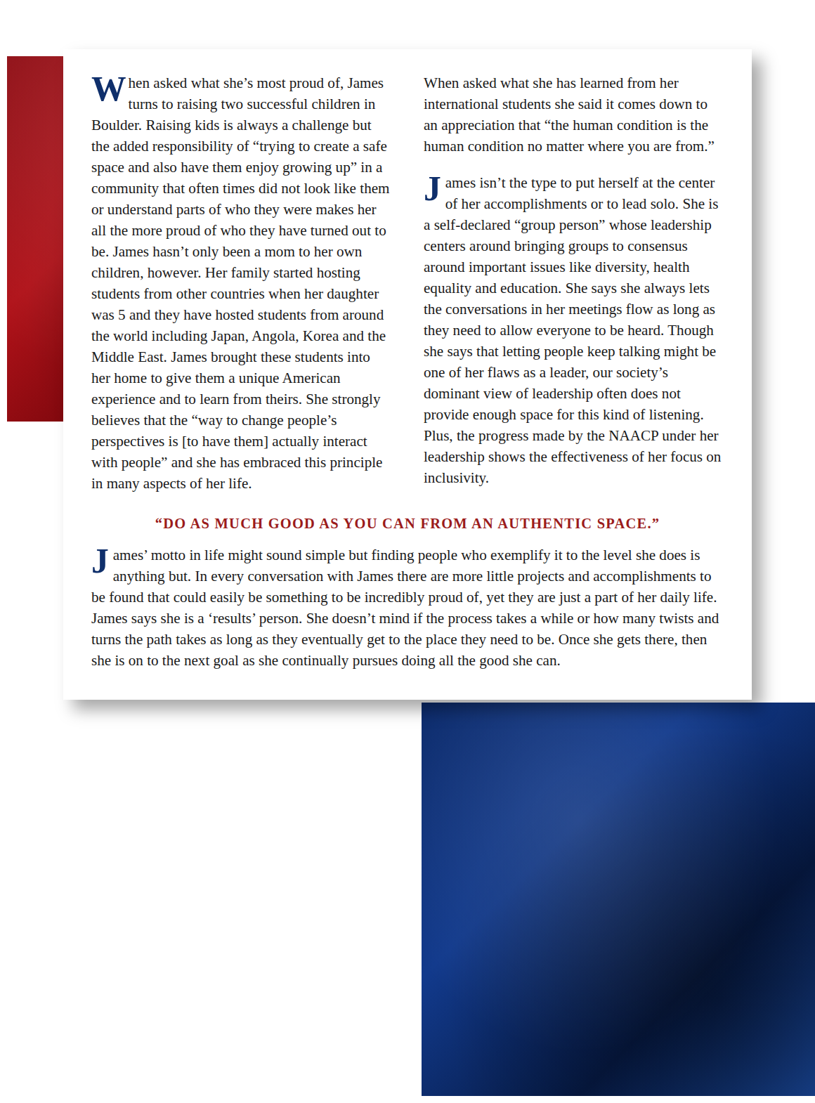When asked what she’s most proud of, James turns to raising two successful children in Boulder. Raising kids is always a challenge but the added responsibility of “trying to create a safe space and also have them enjoy growing up” in a community that often times did not look like them or understand parts of who they were makes her all the more proud of who they have turned out to be. James hasn’t only been a mom to her own children, however. Her family started hosting students from other countries when her daughter was 5 and they have hosted students from around the world including Japan, Angola, Korea and the Middle East. James brought these students into her home to give them a unique American experience and to learn from theirs. She strongly believes that the “way to change people’s perspectives is [to have them] actually interact with people” and she has embraced this principle in many aspects of her life.
When asked what she has learned from her international students she said it comes down to an appreciation that “the human condition is the human condition no matter where you are from.”
James isn’t the type to put herself at the center of her accomplishments or to lead solo. She is a self-declared “group person” whose leadership centers around bringing groups to consensus around important issues like diversity, health equality and education. She says she always lets the conversations in her meetings flow as long as they need to allow everyone to be heard. Though she says that letting people keep talking might be one of her flaws as a leader, our society’s dominant view of leadership often does not provide enough space for this kind of listening. Plus, the progress made by the NAACP under her leadership shows the effectiveness of her focus on inclusivity.
“Do as much good as you can from an authentic space.”
James’ motto in life might sound simple but finding people who exemplify it to the level she does is anything but. In every conversation with James there are more little projects and accomplishments to be found that could easily be something to be incredibly proud of, yet they are just a part of her daily life. James says she is a ‘results’ person. She doesn’t mind if the process takes a while or how many twists and turns the path takes as long as they eventually get to the place they need to be. Once she gets there, then she is on to the next goal as she continually pursues doing all the good she can.